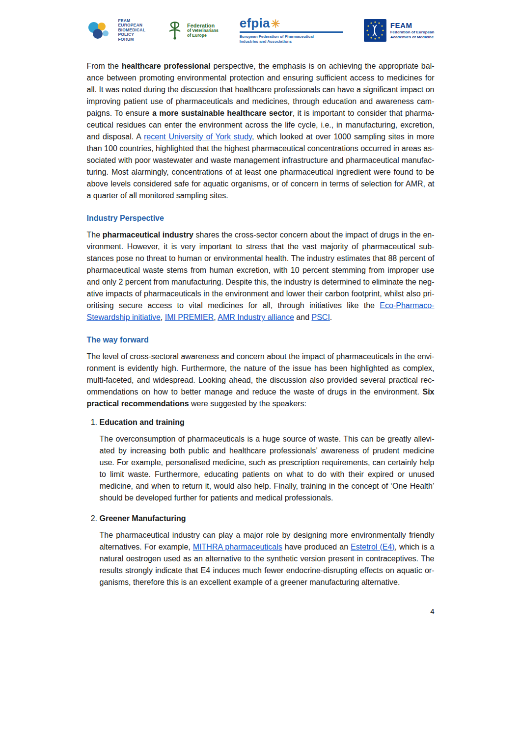FEAM
EUROPEAN
BIOMEDICAL
POLICY
FORUM
Federation of Veterinarians
of Europe
efpia✳
European Federation of Pharmaceutical
Industries and Associations
FEAM Federation of European
Academies of Medicine
From the healthcare professional perspective, the emphasis is on achieving the appropriate balance between promoting environmental protection and ensuring sufficient access to medicines for all. It was noted during the discussion that healthcare professionals can have a significant impact on improving patient use of pharmaceuticals and medicines, through education and awareness campaigns. To ensure a more sustainable healthcare sector, it is important to consider that pharmaceutical residues can enter the environment across the life cycle, i.e., in manufacturing, excretion, and disposal. A recent University of York study, which looked at over 1000 sampling sites in more than 100 countries, highlighted that the highest pharmaceutical concentrations occurred in areas associated with poor wastewater and waste management infrastructure and pharmaceutical manufacturing. Most alarmingly, concentrations of at least one pharmaceutical ingredient were found to be above levels considered safe for aquatic organisms, or of concern in terms of selection for AMR, at a quarter of all monitored sampling sites.
Industry Perspective
The pharmaceutical industry shares the cross-sector concern about the impact of drugs in the environment. However, it is very important to stress that the vast majority of pharmaceutical substances pose no threat to human or environmental health. The industry estimates that 88 percent of pharmaceutical waste stems from human excretion, with 10 percent stemming from improper use and only 2 percent from manufacturing. Despite this, the industry is determined to eliminate the negative impacts of pharmaceuticals in the environment and lower their carbon footprint, whilst also prioritising secure access to vital medicines for all, through initiatives like the Eco-Pharmaco-Stewardship initiative, IMI PREMIER, AMR Industry alliance and PSCI.
The way forward
The level of cross-sectoral awareness and concern about the impact of pharmaceuticals in the environment is evidently high. Furthermore, the nature of the issue has been highlighted as complex, multi-faceted, and widespread. Looking ahead, the discussion also provided several practical recommendations on how to better manage and reduce the waste of drugs in the environment. Six practical recommendations were suggested by the speakers:
Education and training
The overconsumption of pharmaceuticals is a huge source of waste. This can be greatly alleviated by increasing both public and healthcare professionals’ awareness of prudent medicine use. For example, personalised medicine, such as prescription requirements, can certainly help to limit waste. Furthermore, educating patients on what to do with their expired or unused medicine, and when to return it, would also help. Finally, training in the concept of ‘One Health’ should be developed further for patients and medical professionals.
Greener Manufacturing
The pharmaceutical industry can play a major role by designing more environmentally friendly alternatives. For example, MITHRA pharmaceuticals have produced an Estetrol (E4), which is a natural oestrogen used as an alternative to the synthetic version present in contraceptives. The results strongly indicate that E4 induces much fewer endocrine-disrupting effects on aquatic organisms, therefore this is an excellent example of a greener manufacturing alternative.
4